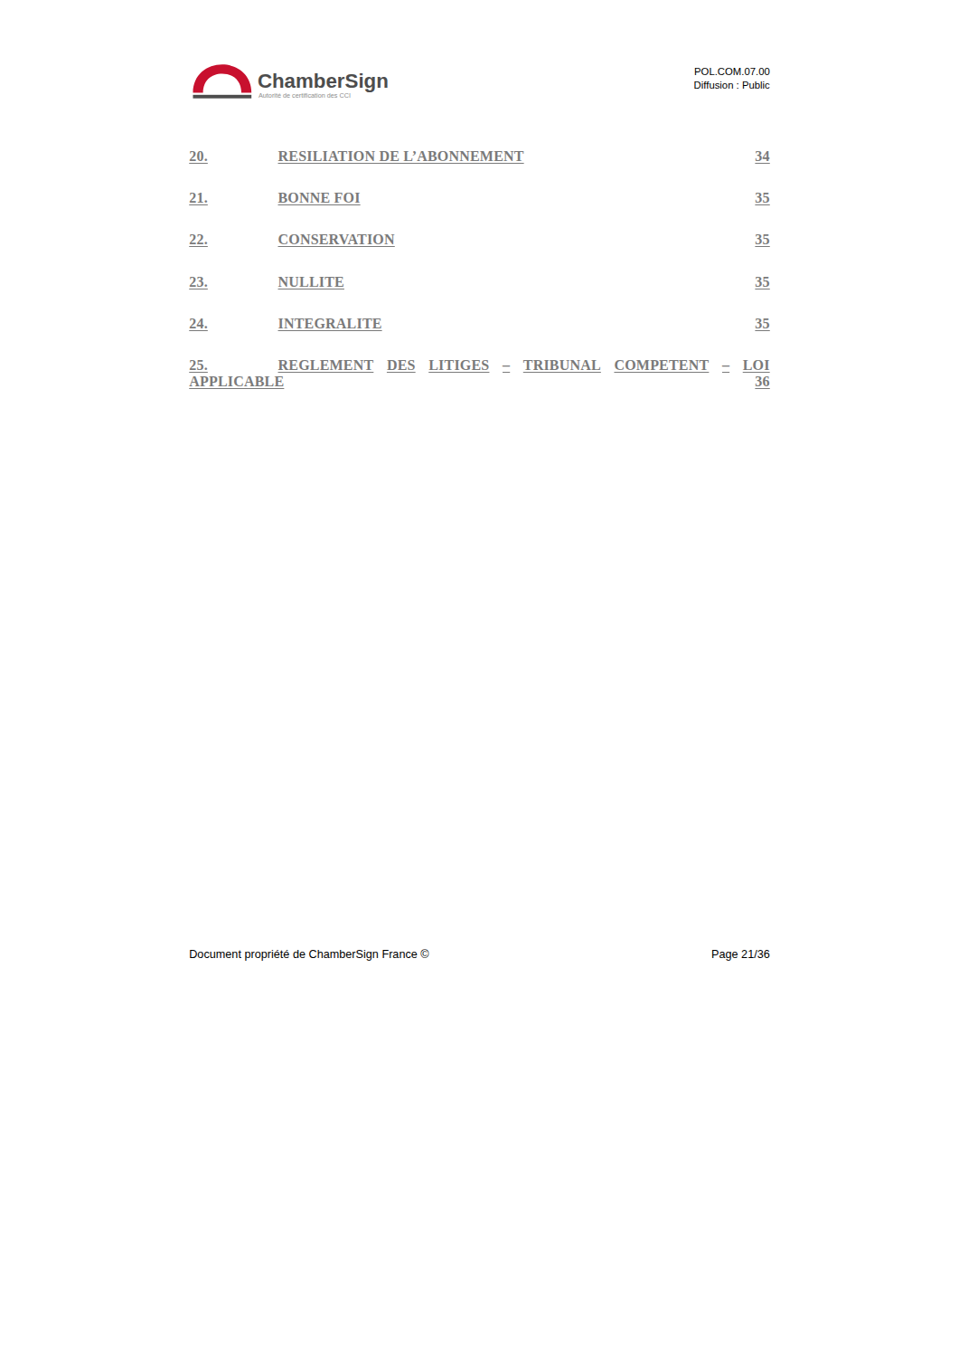ChamberSign Autorité de certification des CCI
POL.COM.07.00
Diffusion : Public
20. Resiliation de l’abonnement 34
21. Bonne foi 35
22. Conservation 35
23. Nullite 35
24. Integralite 35
25. Reglement des litiges–Tribunal competent–Loi
Applicable 36
Document propriété de ChamberSign France © Page 21/36